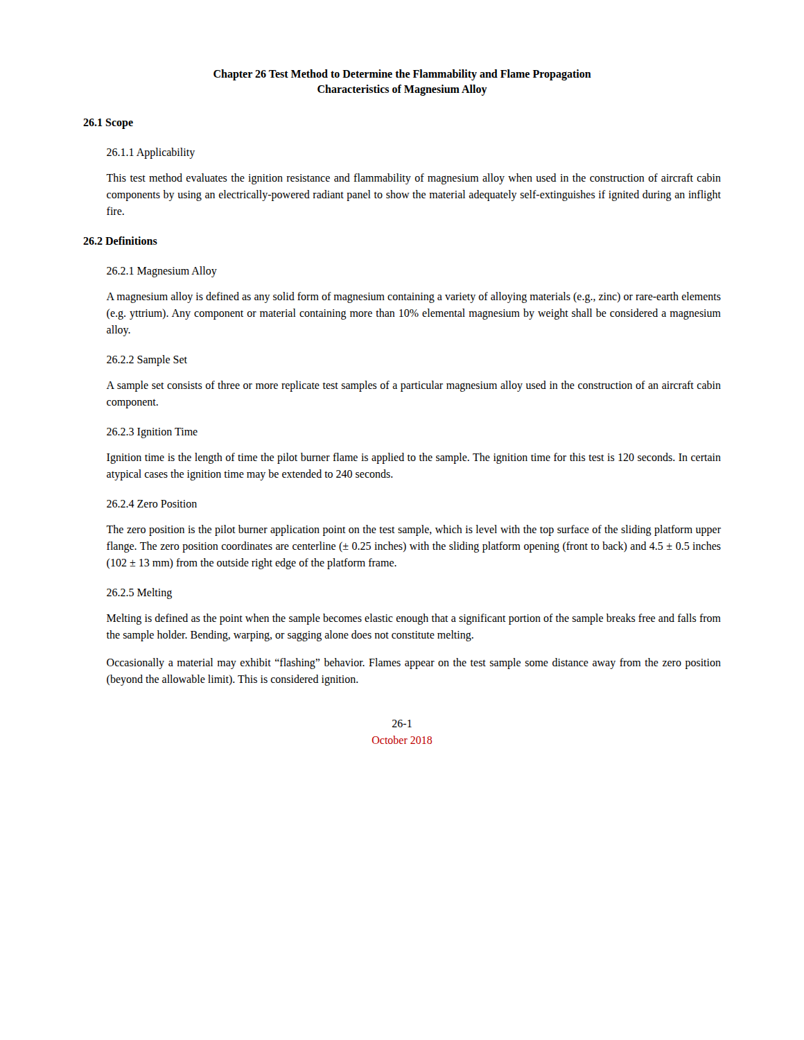Chapter 26 Test Method to Determine the Flammability and Flame Propagation
Characteristics of Magnesium Alloy
26.1 Scope
26.1.1 Applicability
This test method evaluates the ignition resistance and flammability of magnesium alloy when used in the construction of aircraft cabin components by using an electrically-powered radiant panel to show the material adequately self-extinguishes if ignited during an inflight fire.
26.2 Definitions
26.2.1 Magnesium Alloy
A magnesium alloy is defined as any solid form of magnesium containing a variety of alloying materials (e.g., zinc) or rare-earth elements (e.g. yttrium). Any component or material containing more than 10% elemental magnesium by weight shall be considered a magnesium alloy.
26.2.2 Sample Set
A sample set consists of three or more replicate test samples of a particular magnesium alloy used in the construction of an aircraft cabin component.
26.2.3 Ignition Time
Ignition time is the length of time the pilot burner flame is applied to the sample. The ignition time for this test is 120 seconds. In certain atypical cases the ignition time may be extended to 240 seconds.
26.2.4 Zero Position
The zero position is the pilot burner application point on the test sample, which is level with the top surface of the sliding platform upper flange. The zero position coordinates are centerline (± 0.25 inches) with the sliding platform opening (front to back) and 4.5 ± 0.5 inches (102 ± 13 mm) from the outside right edge of the platform frame.
26.2.5 Melting
Melting is defined as the point when the sample becomes elastic enough that a significant portion of the sample breaks free and falls from the sample holder. Bending, warping, or sagging alone does not constitute melting.
Occasionally a material may exhibit “flashing” behavior. Flames appear on the test sample some distance away from the zero position (beyond the allowable limit). This is considered ignition.
26-1
October 2018